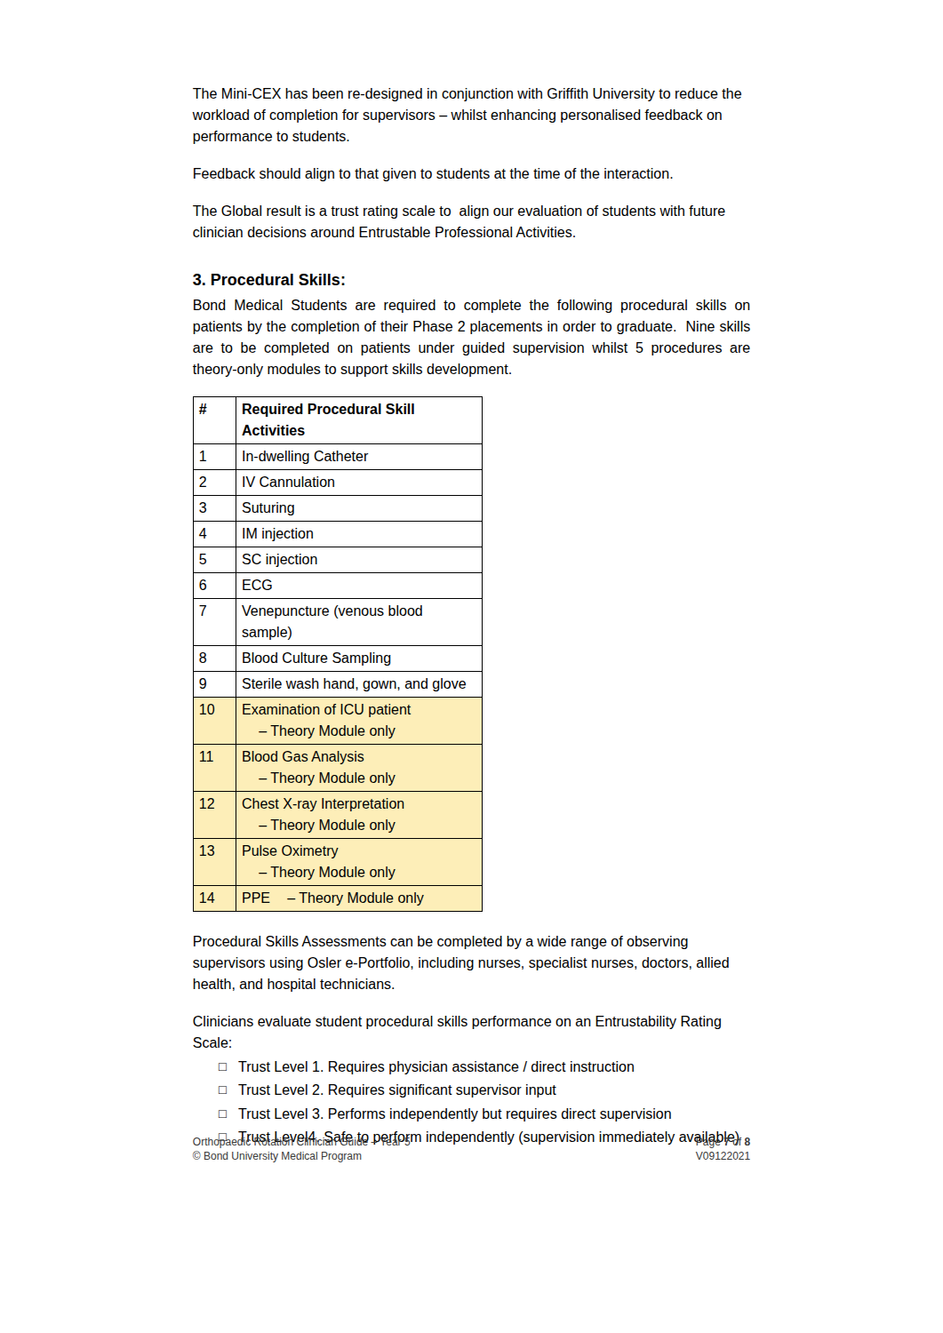The Mini-CEX has been re-designed in conjunction with Griffith University to reduce the workload of completion for supervisors – whilst enhancing personalised feedback on performance to students.
Feedback should align to that given to students at the time of the interaction.
The Global result is a trust rating scale to align our evaluation of students with future clinician decisions around Entrustable Professional Activities.
3. Procedural Skills:
Bond Medical Students are required to complete the following procedural skills on patients by the completion of their Phase 2 placements in order to graduate. Nine skills are to be completed on patients under guided supervision whilst 5 procedures are theory-only modules to support skills development.
| # | Required Procedural Skill Activities |
| 1 | In-dwelling Catheter |
| 2 | IV Cannulation |
| 3 | Suturing |
| 4 | IM injection |
| 5 | SC injection |
| 6 | ECG |
| 7 | Venepuncture (venous blood sample) |
| 8 | Blood Culture Sampling |
| 9 | Sterile wash hand, gown, and glove |
| 10 | Examination of ICU patient – Theory Module only |
| 11 | Blood Gas Analysis – Theory Module only |
| 12 | Chest X-ray Interpretation – Theory Module only |
| 13 | Pulse Oximetry – Theory Module only |
| 14 | PPE – Theory Module only |
Procedural Skills Assessments can be completed by a wide range of observing supervisors using Osler e-Portfolio, including nurses, specialist nurses, doctors, allied health, and hospital technicians.
Clinicians evaluate student procedural skills performance on an Entrustability Rating Scale:
Trust Level 1. Requires physician assistance / direct instruction
Trust Level 2. Requires significant supervisor input
Trust Level 3. Performs independently but requires direct supervision
Trust Level4. Safe to perform independently (supervision immediately available)
Orthopaedic Rotation Clinician Guide – Year 5
© Bond University Medical Program
Page 7 of 8
V09122021